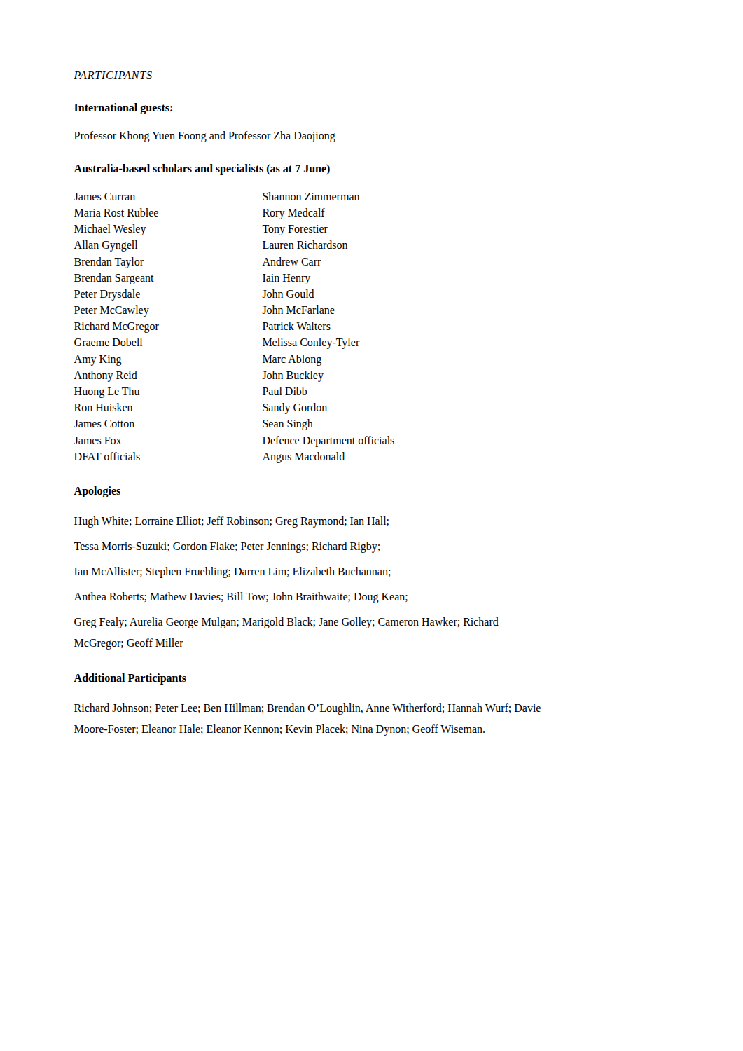PARTICIPANTS
International guests:
Professor Khong Yuen Foong and Professor Zha Daojiong
Australia-based scholars and specialists (as at 7 June)
| James Curran | Shannon Zimmerman |
| Maria Rost Rublee | Rory Medcalf |
| Michael Wesley | Tony Forestier |
| Allan Gyngell | Lauren Richardson |
| Brendan Taylor | Andrew Carr |
| Brendan Sargeant | Iain Henry |
| Peter Drysdale | John Gould |
| Peter McCawley | John McFarlane |
| Richard McGregor | Patrick Walters |
| Graeme Dobell | Melissa Conley-Tyler |
| Amy King | Marc Ablong |
| Anthony Reid | John Buckley |
| Huong Le Thu | Paul Dibb |
| Ron Huisken | Sandy Gordon |
| James Cotton | Sean Singh |
| James Fox | Defence Department officials |
| DFAT officials | Angus Macdonald |
Apologies
Hugh White; Lorraine Elliot; Jeff Robinson; Greg Raymond; Ian Hall;
Tessa Morris-Suzuki; Gordon Flake; Peter Jennings; Richard Rigby;
Ian McAllister; Stephen Fruehling; Darren Lim; Elizabeth Buchannan;
Anthea Roberts; Mathew Davies; Bill Tow; John Braithwaite; Doug Kean;
Greg Fealy; Aurelia George Mulgan; Marigold Black; Jane Golley; Cameron Hawker; Richard McGregor; Geoff Miller
Additional Participants
Richard Johnson; Peter Lee; Ben Hillman; Brendan O’Loughlin, Anne Witherford; Hannah Wurf; Davie Moore-Foster; Eleanor Hale; Eleanor Kennon; Kevin Placek; Nina Dynon; Geoff Wiseman.